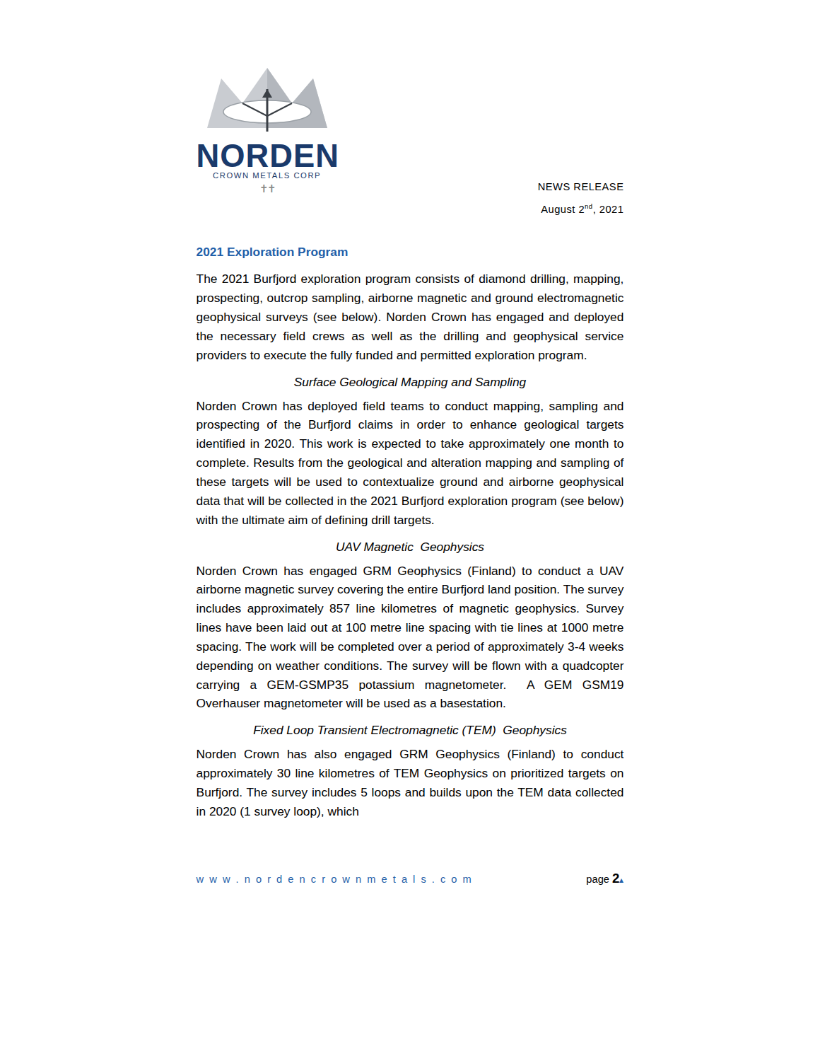NORDEN
CROWN METALS CORP
✝✝
NEWS RELEASE
August 2nd, 2021
2021 Exploration Program
The 2021 Burfjord exploration program consists of diamond drilling, mapping, prospecting, outcrop sampling, airborne magnetic and ground electromagnetic geophysical surveys (see below). Norden Crown has engaged and deployed the necessary field crews as well as the drilling and geophysical service providers to execute the fully funded and permitted exploration program.
Surface Geological Mapping and Sampling
Norden Crown has deployed field teams to conduct mapping, sampling and prospecting of the Burfjord claims in order to enhance geological targets identified in 2020. This work is expected to take approximately one month to complete. Results from the geological and alteration mapping and sampling of these targets will be used to contextualize ground and airborne geophysical data that will be collected in the 2021 Burfjord exploration program (see below) with the ultimate aim of defining drill targets.
UAV Magnetic Geophysics
Norden Crown has engaged GRM Geophysics (Finland) to conduct a UAV airborne magnetic survey covering the entire Burfjord land position. The survey includes approximately 857 line kilometres of magnetic geophysics. Survey lines have been laid out at 100 metre line spacing with tie lines at 1000 metre spacing. The work will be completed over a period of approximately 3-4 weeks depending on weather conditions. The survey will be flown with a quadcopter carrying a GEM-GSMP35 potassium magnetometer. A GEM GSM19 Overhauser magnetometer will be used as a basestation.
Fixed Loop Transient Electromagnetic (TEM) Geophysics
Norden Crown has also engaged GRM Geophysics (Finland) to conduct approximately 30 line kilometres of TEM Geophysics on prioritized targets on Burfjord. The survey includes 5 loops and builds upon the TEM data collected in 2020 (1 survey loop), which
w w w . n o r d e n c r o w n m e t a l s . c o m
page 2▴